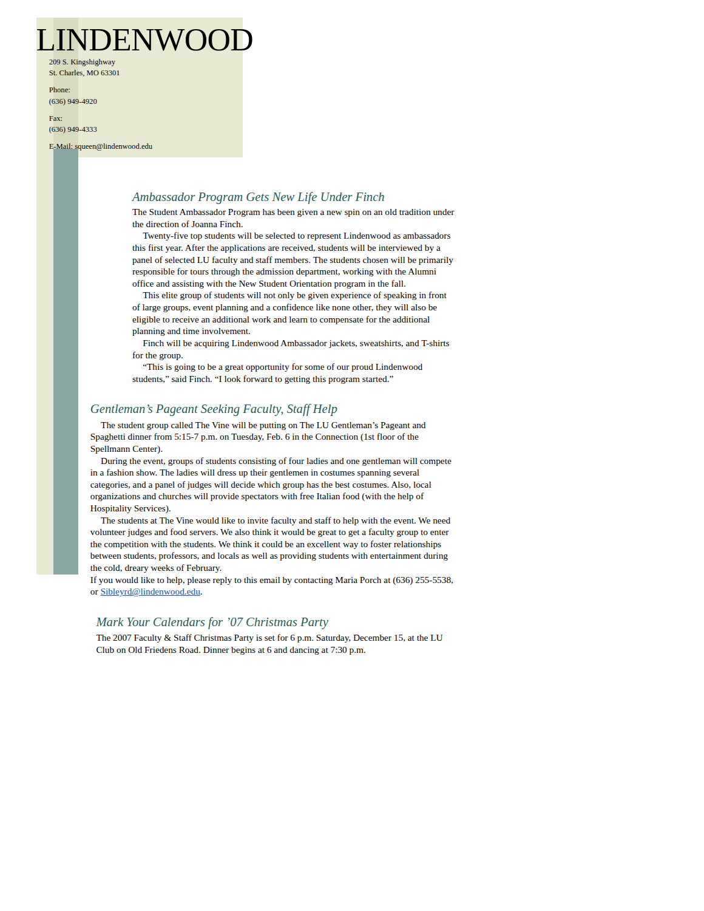LINDENWOOD
209 S. Kingshighway
St. Charles, MO 63301
Phone:
(636) 949-4920
Fax:
(636) 949-4333
E-Mail: squeen@lindenwood.edu
Ambassador Program Gets New Life Under Finch
The Student Ambassador Program has been given a new spin on an old tradition under the direction of Joanna Finch.
Twenty-five top students will be selected to represent Lindenwood as ambassadors this first year. After the applications are received, students will be interviewed by a panel of selected LU faculty and staff members. The students chosen will be primarily responsible for tours through the admission department, working with the Alumni office and assisting with the New Student Orientation program in the fall.
This elite group of students will not only be given experience of speaking in front of large groups, event planning and a confidence like none other, they will also be eligible to receive an additional work and learn to compensate for the additional planning and time involvement.
Finch will be acquiring Lindenwood Ambassador jackets, sweatshirts, and T-shirts for the group.
“This is going to be a great opportunity for some of our proud Lindenwood students,” said Finch. “I look forward to getting this program started.”
Gentleman’s Pageant Seeking Faculty, Staff Help
The student group called The Vine will be putting on The LU Gentleman’s Pageant and Spaghetti dinner from 5:15-7 p.m. on Tuesday, Feb. 6 in the Connection (1st floor of the Spellmann Center).
During the event, groups of students consisting of four ladies and one gentleman will compete in a fashion show. The ladies will dress up their gentlemen in costumes spanning several categories, and a panel of judges will decide which group has the best costumes. Also, local organizations and churches will provide spectators with free Italian food (with the help of Hospitality Services).
The students at The Vine would like to invite faculty and staff to help with the event. We need volunteer judges and food servers. We also think it would be great to get a faculty group to enter the competition with the students. We think it could be an excellent way to foster relationships between students, professors, and locals as well as providing students with entertainment during the cold, dreary weeks of February.
If you would like to help, please reply to this email by contacting Maria Porch at (636) 255-5538, or Sibleyrd@lindenwood.edu.
Mark Your Calendars for ’07 Christmas Party
The 2007 Faculty & Staff Christmas Party is set for 6 p.m. Saturday, December 15, at the LU Club on Old Friedens Road. Dinner begins at 6 and dancing at 7:30 p.m.